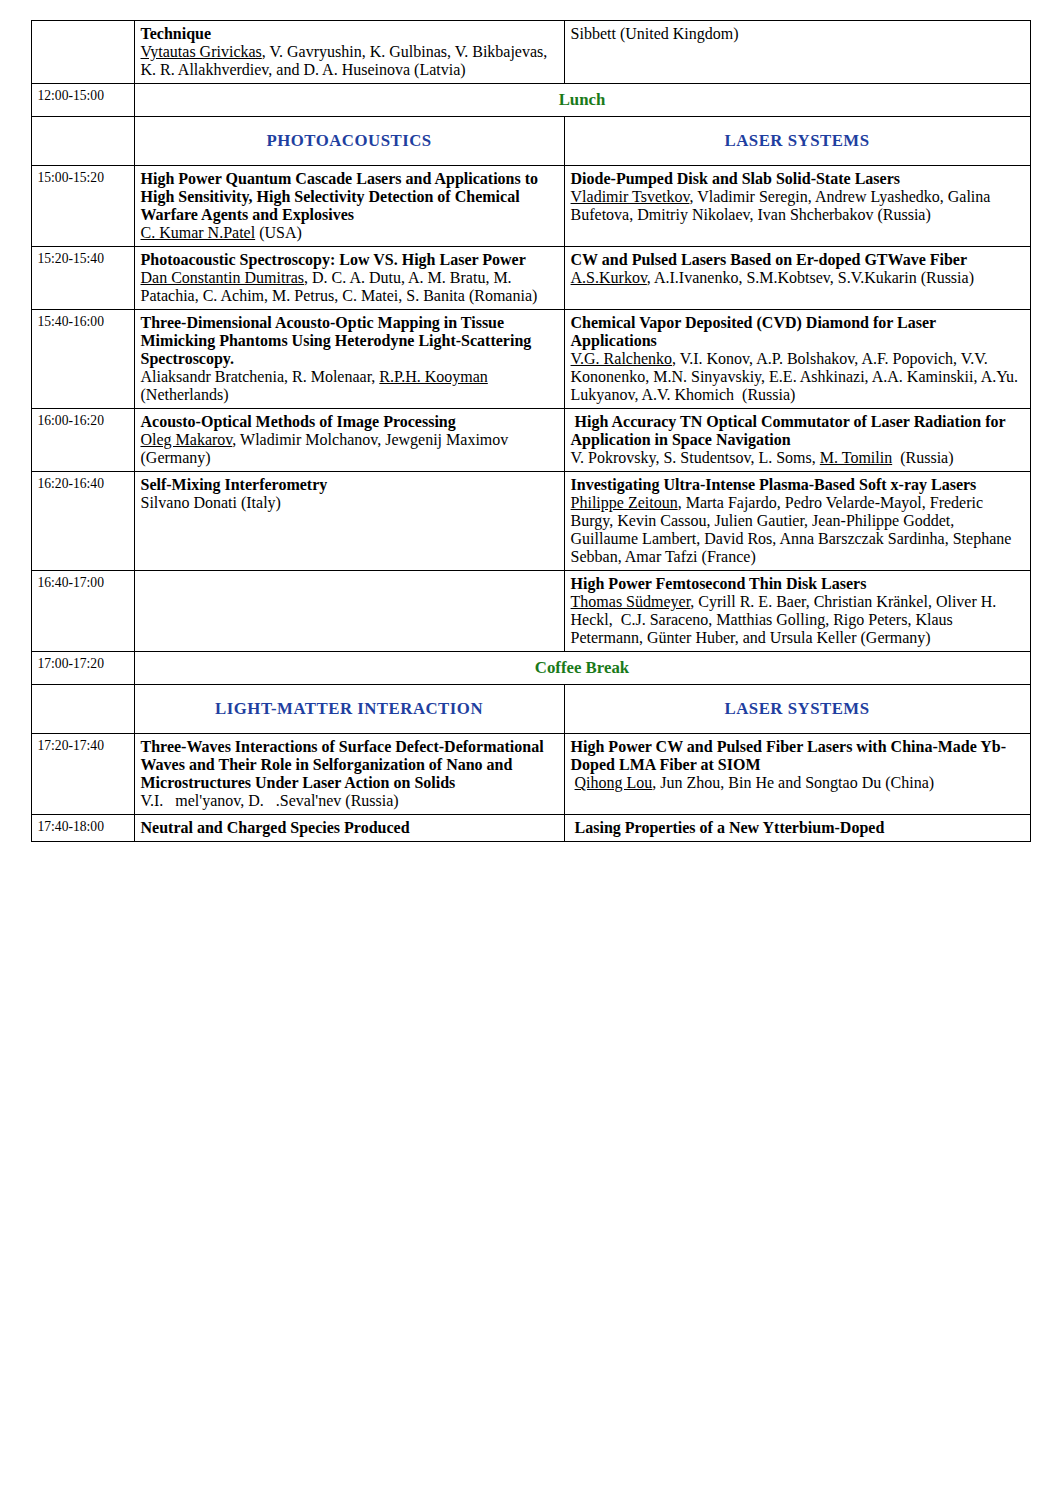| | Technique Vytautas Grivickas , V. Gavryushin, K. Gulbinas, V. Bikbajevas, K. R. Allakhverdiev, and D. A. Huseinova (Latvia) | Sibbett (United Kingdom) |
| 12:00-15:00 | Lunch |
| | PHOTOACOUSTICS | LASER SYSTEMS |
| 15:00-15:20 | High Power Quantum Cascade Lasers and Applications to High Sensitivity, High Selectivity Detection of Chemical Warfare Agents and Explosives C. Kumar N.Patel (USA) | Diode-Pumped Disk and Slab Solid-State Lasers Vladimir Tsvetkov , Vladimir Seregin, Andrew Lyashedko, Galina Bufetova, Dmitriy Nikolaev, Ivan Shcherbakov (Russia) |
| 15:20-15:40 | Photoacoustic Spectroscopy: Low VS. High Laser Power Dan Constantin Dumitras , D. C. A. Dutu, A. M. Bratu, M. Patachia, C. Achim, M. Petrus, C. Matei, S. Banita (Romania) | CW and Pulsed Lasers Based on Er-doped GTWave Fiber A.S.Kurkov , A.I.Ivanenko, S.M.Kobtsev, S.V.Kukarin (Russia) |
| 15:40-16:00 | Three-Dimensional Acousto-Optic Mapping in Tissue Mimicking Phantoms Using Heterodyne Light-Scattering Spectroscopy. Aliaksandr Bratchenia, R. Molenaar, R.P.H. Kooyman (Netherlands) | Chemical Vapor Deposited (CVD) Diamond for Laser Applications V.G. Ralchenko , V.I. Konov, A.P. Bolshakov, A.F. Popovich, V.V. Kononenko, M.N. Sinyavskiy, E.E. Ashkinazi, A.A. Kaminskii, A.Yu. Lukyanov, A.V. Khomich (Russia) |
| 16:00-16:20 | Acousto-Optical Methods of Image Processing Oleg Makarov , Wladimir Molchanov, Jewgenij Maximov (Germany) | High Accuracy TN Optical Commutator of Laser Radiation for Application in Space Navigation V. Pokrovsky, S. Studentsov, L. Soms, M. Tomilin (Russia) |
| 16:20-16:40 | Self-Mixing Interferometry Silvano Donati (Italy) | Investigating Ultra-Intense Plasma-Based Soft x-ray Lasers Philippe Zeitoun , Marta Fajardo, Pedro Velarde-Mayol, Frederic Burgy, Kevin Cassou, Julien Gautier, Jean-Philippe Goddet, Guillaume Lambert, David Ros, Anna Barszczak Sardinha, Stephane Sebban, Amar Tafzi (France) |
| 16:40-17:00 | | High Power Femtosecond Thin Disk Lasers Thomas Südmeyer , Cyrill R. E. Baer, Christian Kränkel, Oliver H. Heckl, C.J. Saraceno, Matthias Golling, Rigo Peters, Klaus Petermann, Günter Huber, and Ursula Keller (Germany) |
| 17:00-17:20 | Coffee Break |
| | LIGHT-MATTER INTERACTION | LASER SYSTEMS |
| 17:20-17:40 | Three-Waves Interactions of Surface Defect-Deformational Waves and Their Role in Selforganization of Nano and Microstructures Under Laser Action on Solids V.I. mel'yanov, D. .Seval'nev (Russia) | High Power CW and Pulsed Fiber Lasers with China-Made Yb-Doped LMA Fiber at SIOM Qihong Lou , Jun Zhou, Bin He and Songtao Du (China) |
| 17:40-18:00 | Neutral and Charged Species Produced | Lasing Properties of a New Ytterbium-Doped |